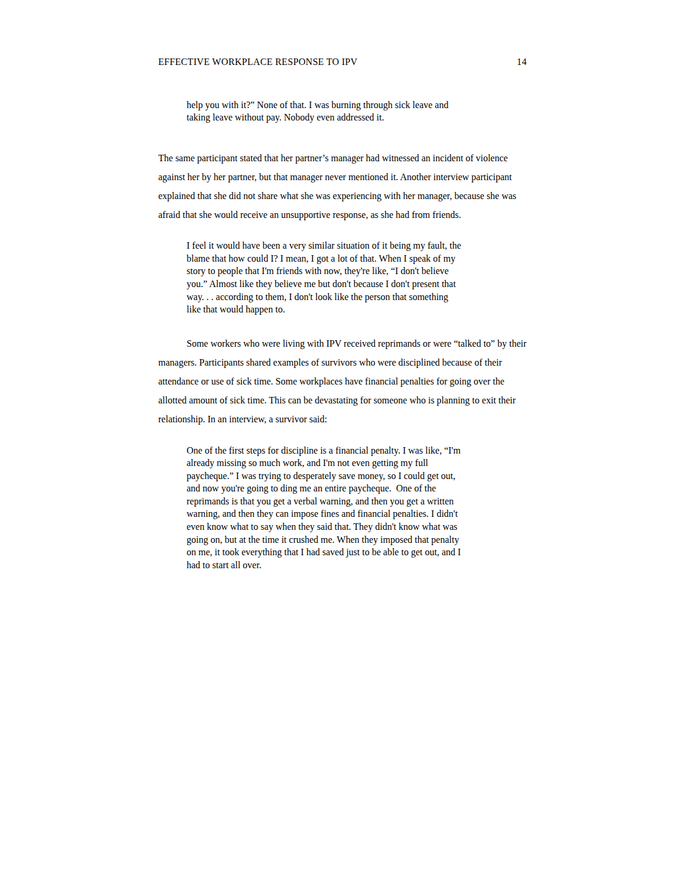Effective Workplace Response to IPV 14
help you with it?” None of that. I was burning through sick leave and taking leave without pay. Nobody even addressed it.
The same participant stated that her partner’s manager had witnessed an incident of violence against her by her partner, but that manager never mentioned it. Another interview participant explained that she did not share what she was experiencing with her manager, because she was afraid that she would receive an unsupportive response, as she had from friends.
I feel it would have been a very similar situation of it being my fault, the blame that how could I? I mean, I got a lot of that. When I speak of my story to people that I'm friends with now, they're like, “I don't believe you.” Almost like they believe me but don't because I don't present that way. . . according to them, I don't look like the person that something like that would happen to.
Some workers who were living with IPV received reprimands or were “talked to” by their managers. Participants shared examples of survivors who were disciplined because of their attendance or use of sick time. Some workplaces have financial penalties for going over the allotted amount of sick time. This can be devastating for someone who is planning to exit their relationship. In an interview, a survivor said:
One of the first steps for discipline is a financial penalty. I was like, “I'm already missing so much work, and I'm not even getting my full paycheque.” I was trying to desperately save money, so I could get out, and now you're going to ding me an entire paycheque. One of the reprimands is that you get a verbal warning, and then you get a written warning, and then they can impose fines and financial penalties. I didn't even know what to say when they said that. They didn't know what was going on, but at the time it crushed me. When they imposed that penalty on me, it took everything that I had saved just to be able to get out, and I had to start all over.